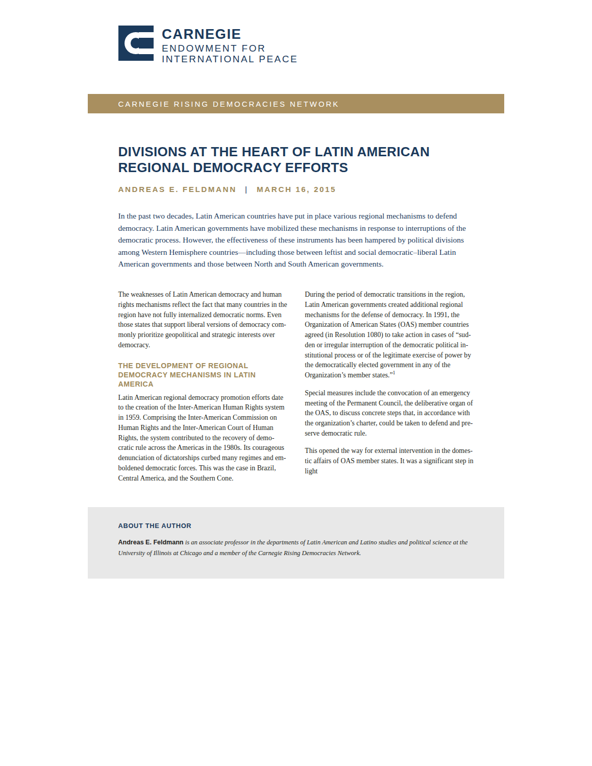CARNEGIE
ENDOWMENT FOR
INTERNATIONAL PEACE
CARNEGIE RISING DEMOCRACIES NETWORK
Divisions at the Heart of Latin American
Regional Democracy Efforts
ANDREAS E. FELDMANN | MARCH 16, 2015
In the past two decades, Latin American countries have put in place various regional mechanisms to defend democracy. Latin American governments have mobilized these mechanisms in response to interruptions of the democratic process. However, the effectiveness of these instruments has been hampered by political divisions among Western Hemisphere countries—including those between leftist and social democratic–liberal Latin American governments and those between North and South American governments.
The weaknesses of Latin American democracy and human rights mechanisms reflect the fact that many countries in the region have not fully internalized democratic norms. Even those states that support liberal versions of democracy commonly prioritize geopolitical and strategic interests over democracy.
The Development of Regional Democracy Mechanisms in Latin America
Latin American regional democracy promotion efforts date to the creation of the Inter-American Human Rights system in 1959. Comprising the Inter-American Commission on Human Rights and the Inter-American Court of Human Rights, the system contributed to the recovery of democratic rule across the Americas in the 1980s. Its courageous denunciation of dictatorships curbed many regimes and emboldened democratic forces. This was the case in Brazil, Central America, and the Southern Cone.
During the period of democratic transitions in the region, Latin American governments created additional regional mechanisms for the defense of democracy. In 1991, the Organization of American States (OAS) member countries agreed (in Resolution 1080) to take action in cases of “sudden or irregular interruption of the democratic political institutional process or of the legitimate exercise of power by the democratically elected government in any of the Organization’s member states.”1
Special measures include the convocation of an emergency meeting of the Permanent Council, the deliberative organ of the OAS, to discuss concrete steps that, in accordance with the organization’s charter, could be taken to defend and preserve democratic rule.
This opened the way for external intervention in the domestic affairs of OAS member states. It was a significant step in light
About the Author
Andreas E. Feldmann is an associate professor in the departments of Latin American and Latino studies and political science at the University of Illinois at Chicago and a member of the Carnegie Rising Democracies Network.